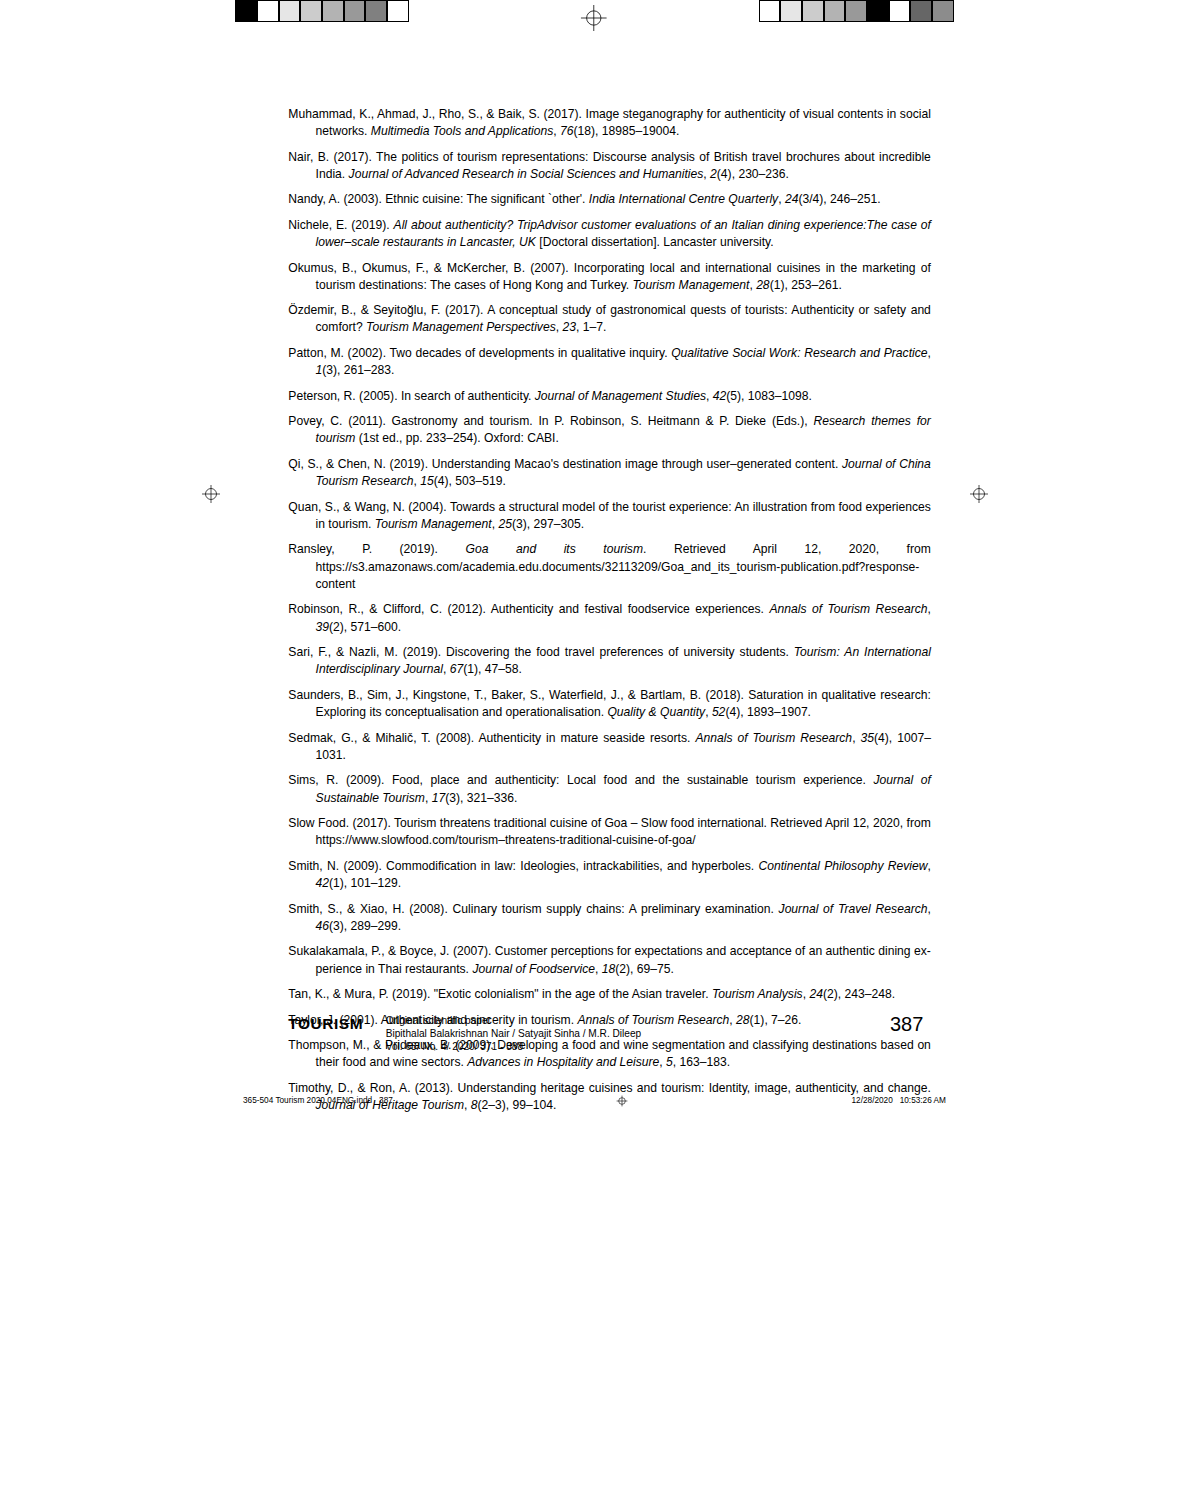Muhammad, K., Ahmad, J., Rho, S., & Baik, S. (2017). Image steganography for authenticity of visual contents in social networks. Multimedia Tools and Applications, 76(18), 18985–19004.
Nair, B. (2017). The politics of tourism representations: Discourse analysis of British travel brochures about incredible India. Journal of Advanced Research in Social Sciences and Humanities, 2(4), 230–236.
Nandy, A. (2003). Ethnic cuisine: The significant `other'. India International Centre Quarterly, 24(3/4), 246–251.
Nichele, E. (2019). All about authenticity? TripAdvisor customer evaluations of an Italian dining experience:The case of lower–scale restaurants in Lancaster, UK [Doctoral dissertation]. Lancaster university.
Okumus, B., Okumus, F., & McKercher, B. (2007). Incorporating local and international cuisines in the marketing of tourism destinations: The cases of Hong Kong and Turkey. Tourism Management, 28(1), 253–261.
Özdemir, B., & Seyitoğlu, F. (2017). A conceptual study of gastronomical quests of tourists: Authenticity or safety and comfort? Tourism Management Perspectives, 23, 1–7.
Patton, M. (2002). Two decades of developments in qualitative inquiry. Qualitative Social Work: Research and Practice, 1(3), 261–283.
Peterson, R. (2005). In search of authenticity. Journal of Management Studies, 42(5), 1083–1098.
Povey, C. (2011). Gastronomy and tourism. In P. Robinson, S. Heitmann & P. Dieke (Eds.), Research themes for tourism (1st ed., pp. 233–254). Oxford: CABI.
Qi, S., & Chen, N. (2019). Understanding Macao's destination image through user–generated content. Journal of China Tourism Research, 15(4), 503–519.
Quan, S., & Wang, N. (2004). Towards a structural model of the tourist experience: An illustration from food experiences in tourism. Tourism Management, 25(3), 297–305.
Ransley, P. (2019). Goa and its tourism. Retrieved April 12, 2020, from https://s3.amazonaws.com/academia.edu.documents/32113209/Goa_and_its_tourism-publication.pdf?response-content
Robinson, R., & Clifford, C. (2012). Authenticity and festival foodservice experiences. Annals of Tourism Research, 39(2), 571–600.
Sari, F., & Nazli, M. (2019). Discovering the food travel preferences of university students. Tourism: An International Interdisciplinary Journal, 67(1), 47–58.
Saunders, B., Sim, J., Kingstone, T., Baker, S., Waterfield, J., & Bartlam, B. (2018). Saturation in qualitative research: Exploring its conceptualisation and operationalisation. Quality & Quantity, 52(4), 1893–1907.
Sedmak, G., & Mihalič, T. (2008). Authenticity in mature seaside resorts. Annals of Tourism Research, 35(4), 1007–1031.
Sims, R. (2009). Food, place and authenticity: Local food and the sustainable tourism experience. Journal of Sustainable Tourism, 17(3), 321–336.
Slow Food. (2017). Tourism threatens traditional cuisine of Goa – Slow food international. Retrieved April 12, 2020, from https://www.slowfood.com/tourism–threatens-traditional-cuisine-of-goa/
Smith, N. (2009). Commodification in law: Ideologies, intrackabilities, and hyperboles. Continental Philosophy Review, 42(1), 101–129.
Smith, S., & Xiao, H. (2008). Culinary tourism supply chains: A preliminary examination. Journal of Travel Research, 46(3), 289–299.
Sukalakamala, P., & Boyce, J. (2007). Customer perceptions for expectations and acceptance of an authentic dining experience in Thai restaurants. Journal of Foodservice, 18(2), 69–75.
Tan, K., & Mura, P. (2019). "Exotic colonialism" in the age of the Asian traveler. Tourism Analysis, 24(2), 243–248.
Taylor, J. (2001). Authenticity and sincerity in tourism. Annals of Tourism Research, 28(1), 7–26.
Thompson, M., & Prideaux, B. (2009). Developing a food and wine segmentation and classifying destinations based on their food and wine sectors. Advances in Hospitality and Leisure, 5, 163–183.
Timothy, D., & Ron, A. (2013). Understanding heritage cuisines and tourism: Identity, image, authenticity, and change. Journal of Heritage Tourism, 8(2–3), 99–104.
TOURISM
Original scientific paper
Bipithalal Balakrishnan Nair / Satyajit Sinha / M.R. Dileep
Vol. 68/ No. 4/ 2020/ 371 - 388
387
365-504 Tourism 2020 04ENG.indd 387
12/28/2020 10:53:26 AM